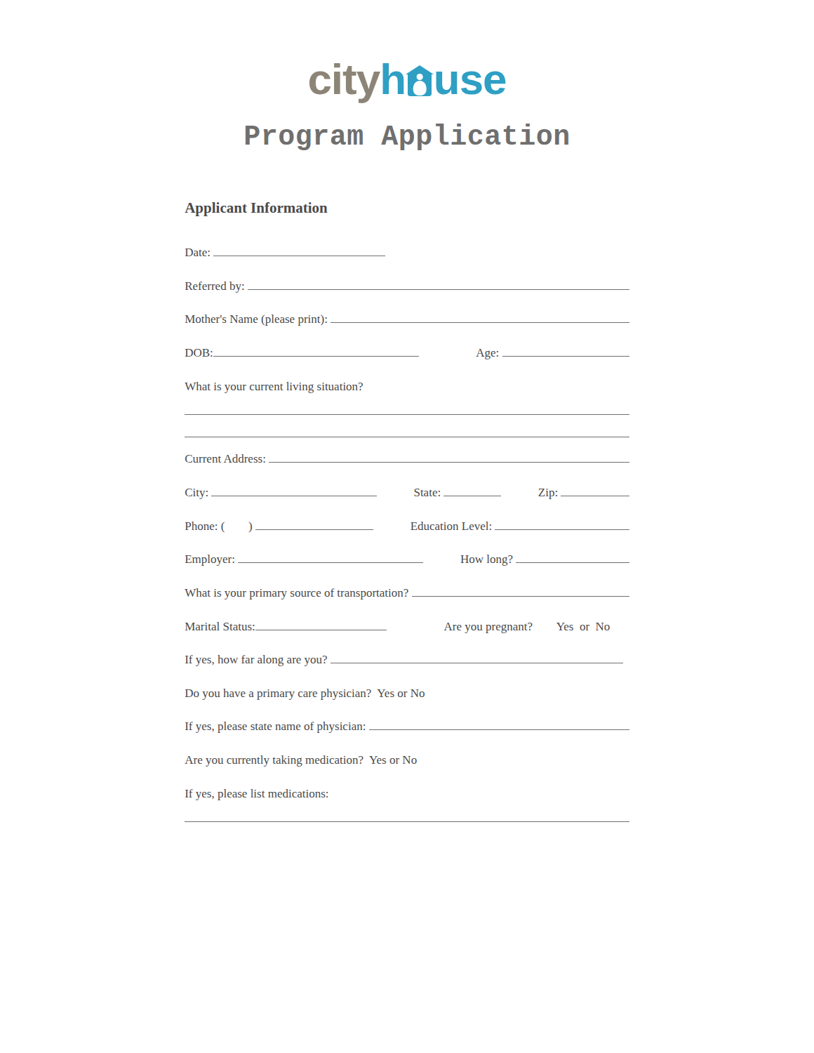city h use
Program Application
Applicant Information
Date:
Referred by:
Mother's Name (please print):
DOB: Age:
What is your current living situation?
Current Address:
City: State: Zip:
Phone: ( ) Education Level:
Employer: How long?
What is your primary source of transportation?
Marital Status: Are you pregnant? Yes or No
If yes, how far along are you?
Do you have a primary care physician? Yes or No
If yes, please state name of physician:
Are you currently taking medication? Yes or No
If yes, please list medications: